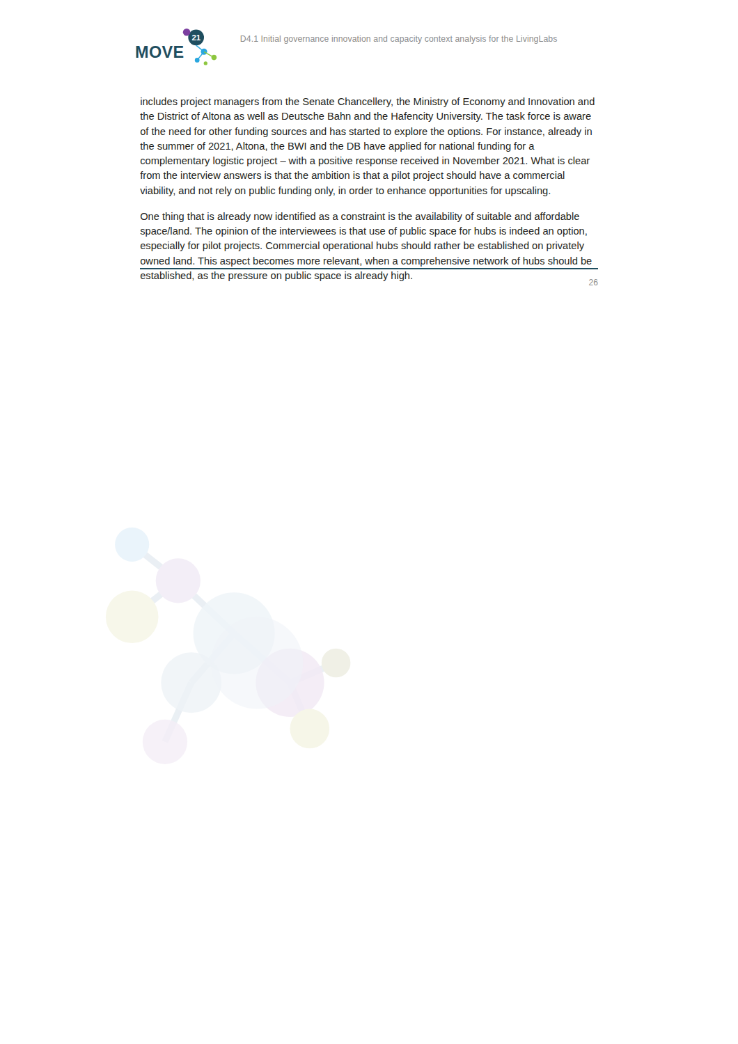MOVE 21
D4.1 Initial governance innovation and capacity context analysis for the LivingLabs
includes project managers from the Senate Chancellery, the Ministry of Economy and Innovation and the District of Altona as well as Deutsche Bahn and the Hafencity University. The task force is aware of the need for other funding sources and has started to explore the options. For instance, already in the summer of 2021, Altona, the BWI and the DB have applied for national funding for a complementary logistic project – with a positive response received in November 2021. What is clear from the interview answers is that the ambition is that a pilot project should have a commercial viability, and not rely on public funding only, in order to enhance opportunities for upscaling.
One thing that is already now identified as a constraint is the availability of suitable and affordable space/land. The opinion of the interviewees is that use of public space for hubs is indeed an option, especially for pilot projects. Commercial operational hubs should rather be established on privately owned land. This aspect becomes more relevant, when a comprehensive network of hubs should be established, as the pressure on public space is already high.
26